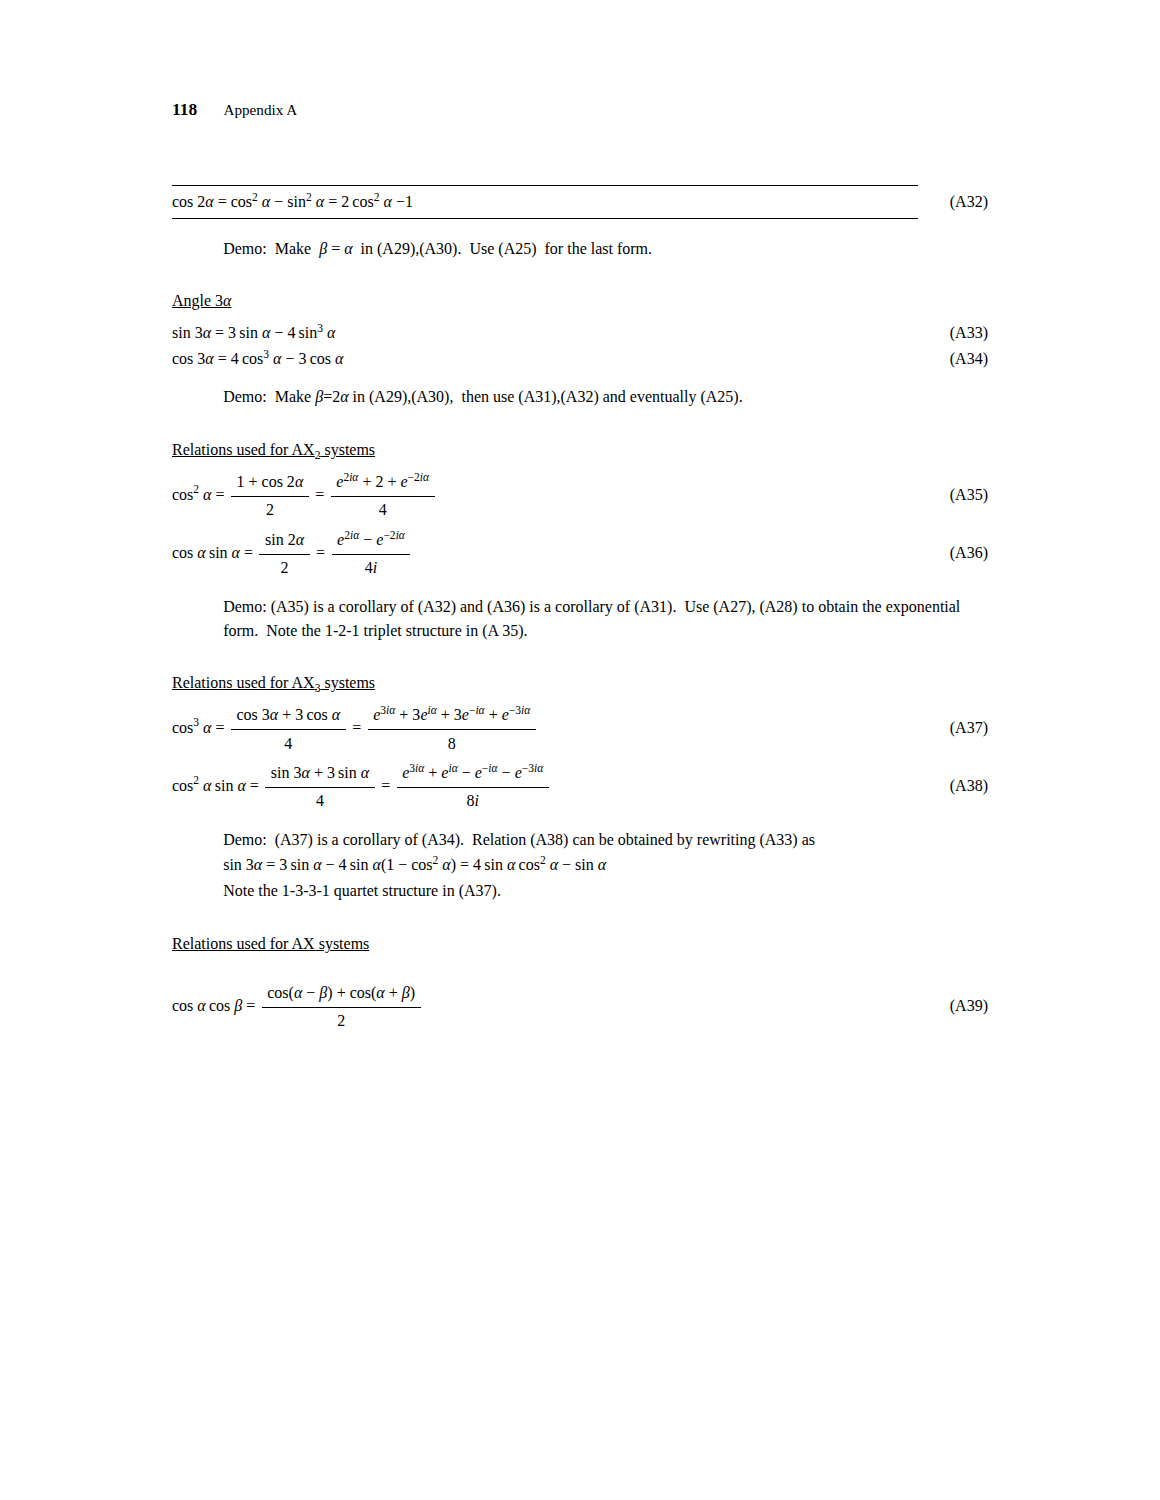118 Appendix A
cos 2α = cos2 α − sin2 α = 2 cos2 α −1
(A32)
Demo: Make β = α in (A29),(A30). Use (A25) for the last form.
Angle 3α
sin 3α = 3 sin α − 4 sin3 α
(A33)
cos 3α = 4 cos3 α − 3 cos α
(A34)
Demo: Make β=2α in (A29),(A30), then use (A31),(A32) and eventually (A25).
Relations used for AX2 systems
cos2 α = 1 + cos 2α 2 = e2iα + 2 + e−2iα 4
(A35)
cos α sin α = sin 2α 2 = e2iα − e−2iα 4i
(A36)
Demo: (A35) is a corollary of (A32) and (A36) is a corollary of (A31). Use (A27), (A28) to obtain the exponential form. Note the 1-2-1 triplet structure in (A 35).
Relations used for AX3 systems
cos3 α = cos 3α + 3 cos α 4 = e3iα + 3eiα + 3e−iα + e−3iα 8
(A37)
cos2 α sin α = sin 3α + 3 sin α 4 = e3iα + eiα − e−iα − e−3iα 8i
(A38)
Demo: (A37) is a corollary of (A34). Relation (A38) can be obtained by rewriting (A33) as
sin 3α = 3 sin α − 4 sin α(1 − cos2 α) = 4 sin α cos2 α − sin α
Note the 1-3-3-1 quartet structure in (A37).
Relations used for AX systems
cos α cos β = cos(α − β) + cos(α + β) 2
(A39)